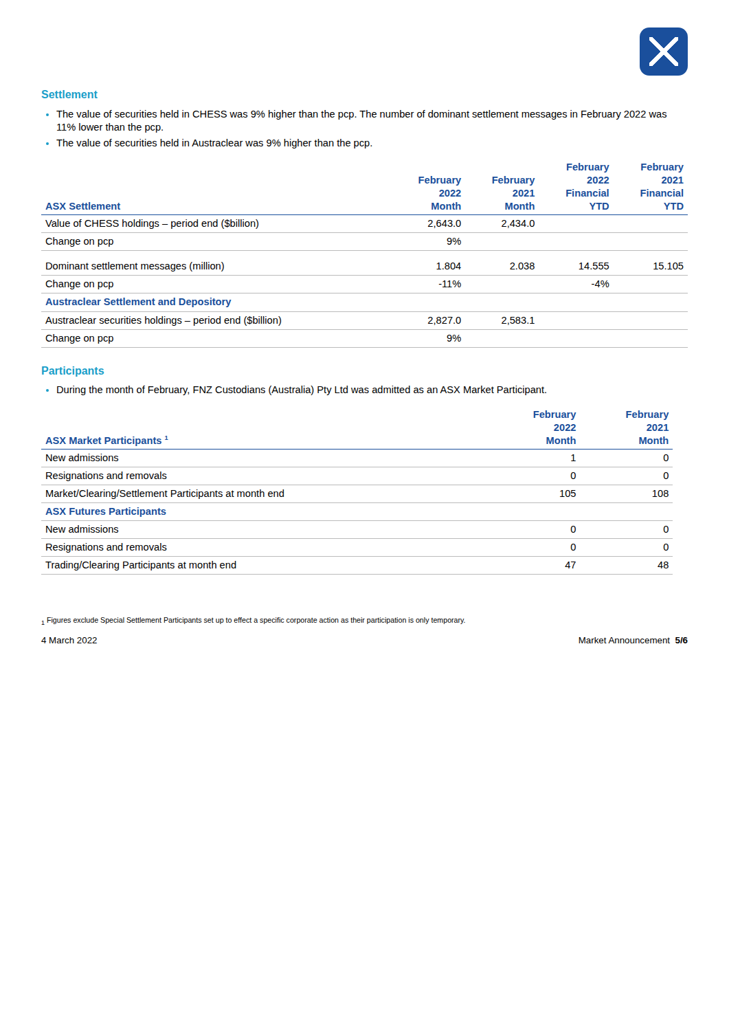Settlement
The value of securities held in CHESS was 9% higher than the pcp. The number of dominant settlement messages in February 2022 was 11% lower than the pcp.
The value of securities held in Austraclear was 9% higher than the pcp.
| ASX Settlement | February 2022 Month | February 2021 Month | February 2022 Financial YTD | February 2021 Financial YTD |
| --- | --- | --- | --- | --- |
| Value of CHESS holdings – period end ($billion) | 2,643.0 | 2,434.0 | | |
| Change on pcp | 9% | | | |
| Dominant settlement messages (million) | 1.804 | 2.038 | 14.555 | 15.105 |
| Change on pcp | -11% | | -4% | |
| Austraclear Settlement and Depository |
| Austraclear securities holdings – period end ($billion) | 2,827.0 | 2,583.1 | | |
| Change on pcp | 9% | | | |
Participants
During the month of February, FNZ Custodians (Australia) Pty Ltd was admitted as an ASX Market Participant.
| ASX Market Participants 1 | February 2022 Month | February 2021 Month | |
| --- | --- | --- | --- |
| New admissions | 1 | 0 | |
| Resignations and removals | 0 | 0 | |
| Market/Clearing/Settlement Participants at month end | 105 | 108 | |
| ASX Futures Participants | |
| New admissions | 0 | 0 | |
| Resignations and removals | 0 | 0 | |
| Trading/Clearing Participants at month end | 47 | 48 | |
1 Figures exclude Special Settlement Participants set up to effect a specific corporate action as their participation is only temporary.
4 March 2022
Market Announcement 5/6